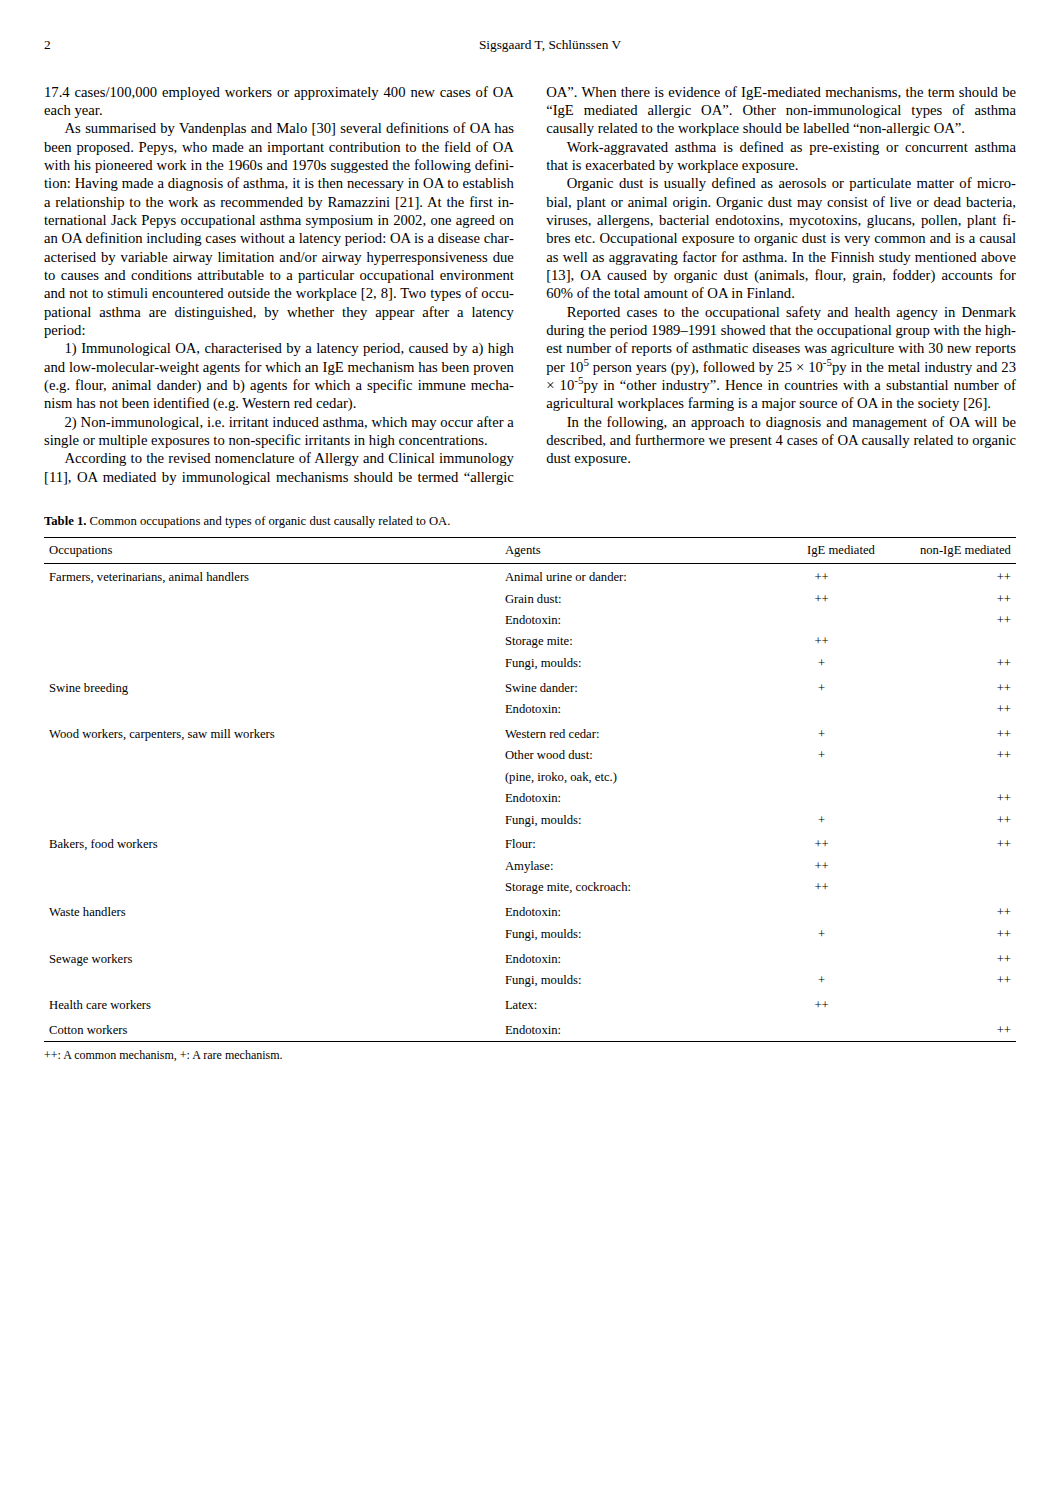2
Sigsgaard T, Schlünssen V
17.4 cases/100,000 employed workers or approximately 400 new cases of OA each year.
As summarised by Vandenplas and Malo [30] several definitions of OA has been proposed. Pepys, who made an important contribution to the field of OA with his pioneered work in the 1960s and 1970s suggested the following definition: Having made a diagnosis of asthma, it is then necessary in OA to establish a relationship to the work as recommended by Ramazzini [21]. At the first international Jack Pepys occupational asthma symposium in 2002, one agreed on an OA definition including cases without a latency period: OA is a disease characterised by variable airway limitation and/or airway hyperresponsiveness due to causes and conditions attributable to a particular occupational environment and not to stimuli encountered outside the workplace [2, 8]. Two types of occupational asthma are distinguished, by whether they appear after a latency period:
1) Immunological OA, characterised by a latency period, caused by a) high and low-molecular-weight agents for which an IgE mechanism has been proven (e.g. flour, animal dander) and b) agents for which a specific immune mechanism has not been identified (e.g. Western red cedar).
2) Non-immunological, i.e. irritant induced asthma, which may occur after a single or multiple exposures to non-specific irritants in high concentrations.
According to the revised nomenclature of Allergy and Clinical immunology [11], OA mediated by immunological mechanisms should be termed “allergic OA”. When there is evidence of IgE-mediated mechanisms, the term should be “IgE mediated allergic OA”. Other non-immunological types of asthma causally related to the workplace should be labelled “non-allergic OA”.
Work-aggravated asthma is defined as pre-existing or concurrent asthma that is exacerbated by workplace exposure.
Organic dust is usually defined as aerosols or particulate matter of microbial, plant or animal origin. Organic dust may consist of live or dead bacteria, viruses, allergens, bacterial endotoxins, mycotoxins, glucans, pollen, plant fibres etc. Occupational exposure to organic dust is very common and is a causal as well as aggravating factor for asthma. In the Finnish study mentioned above [13], OA caused by organic dust (animals, flour, grain, fodder) accounts for 60% of the total amount of OA in Finland.
Reported cases to the occupational safety and health agency in Denmark during the period 1989–1991 showed that the occupational group with the highest number of reports of asthmatic diseases was agriculture with 30 new reports per 105 person years (py), followed by 25 × 10-5py in the metal industry and 23 × 10-5py in “other industry”. Hence in countries with a substantial number of agricultural workplaces farming is a major source of OA in the society [26].
In the following, an approach to diagnosis and management of OA will be described, and furthermore we present 4 cases of OA causally related to organic dust exposure.
Table 1. Common occupations and types of organic dust causally related to OA.
| Occupations | Agents | IgE mediated | non-IgE mediated |
| --- | --- | --- | --- |
| Farmers, veterinarians, animal handlers | Animal urine or dander: | ++ | ++ |
| | Grain dust: | ++ | ++ |
| | Endotoxin: | | ++ |
| | Storage mite: | ++ | |
| | Fungi, moulds: | + | ++ |
| Swine breeding | Swine dander: | + | ++ |
| | Endotoxin: | | ++ |
| Wood workers, carpenters, saw mill workers | Western red cedar: | + | ++ |
| | Other wood dust: | + | ++ |
| | (pine, iroko, oak, etc.) | | |
| | Endotoxin: | | ++ |
| | Fungi, moulds: | + | ++ |
| Bakers, food workers | Flour: | ++ | ++ |
| | Amylase: | ++ | |
| | Storage mite, cockroach: | ++ | |
| Waste handlers | Endotoxin: | | ++ |
| | Fungi, moulds: | + | ++ |
| Sewage workers | Endotoxin: | | ++ |
| | Fungi, moulds: | + | ++ |
| Health care workers | Latex: | ++ | |
| Cotton workers | Endotoxin: | | ++ |
++: A common mechanism, +: A rare mechanism.